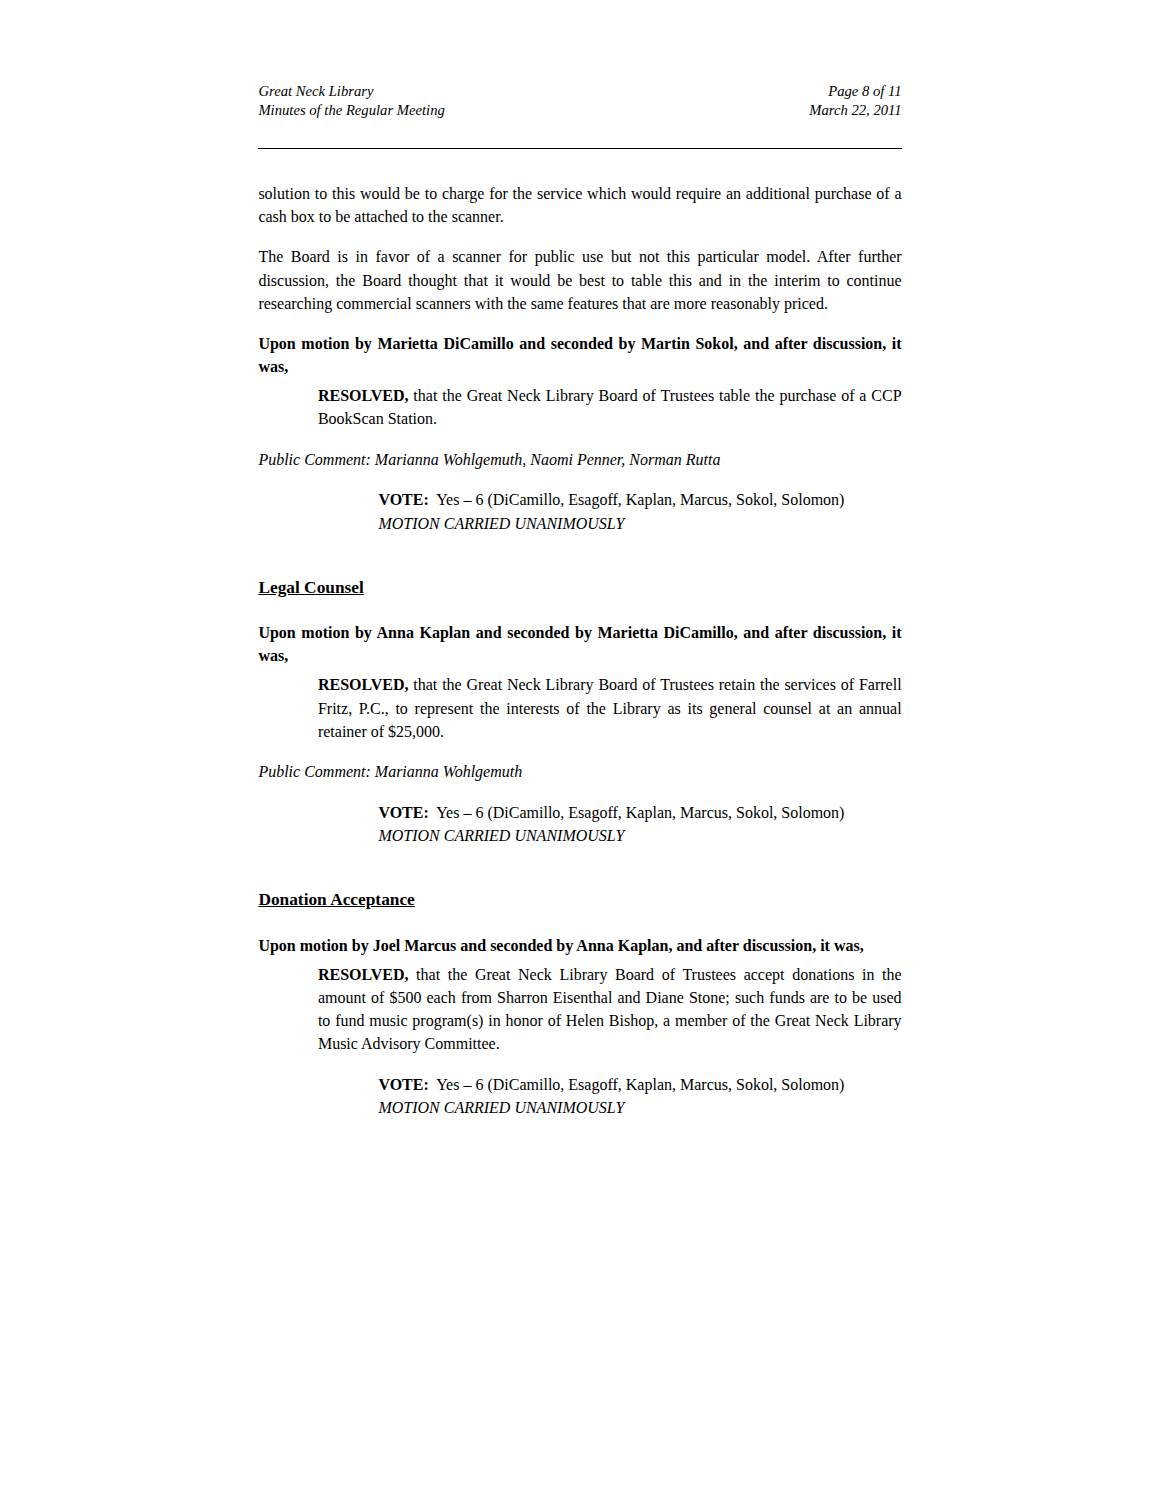Great Neck Library
Minutes of the Regular Meeting
Page 8 of 11
March 22, 2011
solution to this would be to charge for the service which would require an additional purchase of a cash box to be attached to the scanner.
The Board is in favor of a scanner for public use but not this particular model. After further discussion, the Board thought that it would be best to table this and in the interim to continue researching commercial scanners with the same features that are more reasonably priced.
Upon motion by Marietta DiCamillo and seconded by Martin Sokol, and after discussion, it was,
RESOLVED, that the Great Neck Library Board of Trustees table the purchase of a CCP BookScan Station.
Public Comment: Marianna Wohlgemuth, Naomi Penner, Norman Rutta
VOTE: Yes – 6 (DiCamillo, Esagoff, Kaplan, Marcus, Sokol, Solomon)
MOTION CARRIED UNANIMOUSLY
Legal Counsel
Upon motion by Anna Kaplan and seconded by Marietta DiCamillo, and after discussion, it was,
RESOLVED, that the Great Neck Library Board of Trustees retain the services of Farrell Fritz, P.C., to represent the interests of the Library as its general counsel at an annual retainer of $25,000.
Public Comment: Marianna Wohlgemuth
VOTE: Yes – 6 (DiCamillo, Esagoff, Kaplan, Marcus, Sokol, Solomon)
MOTION CARRIED UNANIMOUSLY
Donation Acceptance
Upon motion by Joel Marcus and seconded by Anna Kaplan, and after discussion, it was,
RESOLVED, that the Great Neck Library Board of Trustees accept donations in the amount of $500 each from Sharron Eisenthal and Diane Stone; such funds are to be used to fund music program(s) in honor of Helen Bishop, a member of the Great Neck Library Music Advisory Committee.
VOTE: Yes – 6 (DiCamillo, Esagoff, Kaplan, Marcus, Sokol, Solomon)
MOTION CARRIED UNANIMOUSLY